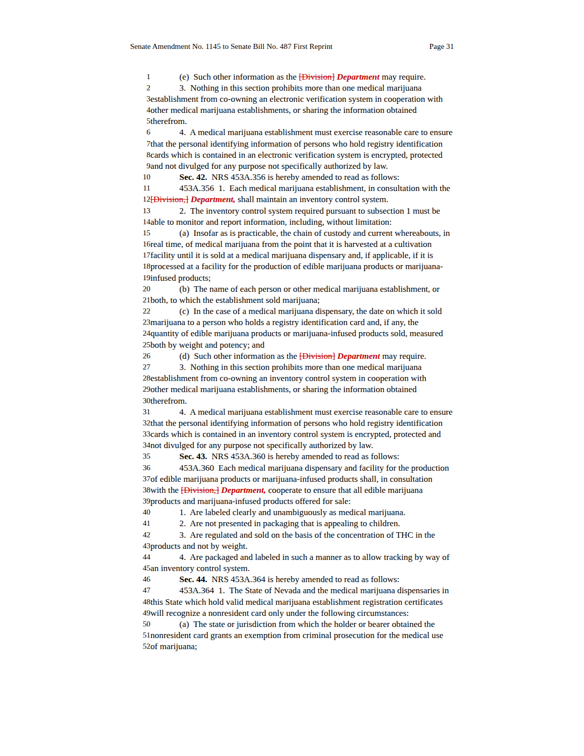Senate Amendment No. 1145 to Senate Bill No. 487 First Reprint
Page 31
| 1 | (e) Such other information as the [Division] Department may require. |
| 2 | 3. Nothing in this section prohibits more than one medical marijuana |
| 3 | establishment from co-owning an electronic verification system in cooperation with |
| 4 | other medical marijuana establishments, or sharing the information obtained |
| 5 | therefrom. |
| 6 | 4. A medical marijuana establishment must exercise reasonable care to ensure |
| 7 | that the personal identifying information of persons who hold registry identification |
| 8 | cards which is contained in an electronic verification system is encrypted, protected |
| 9 | and not divulged for any purpose not specifically authorized by law. |
| 10 | Sec. 42. NRS 453A.356 is hereby amended to read as follows: |
| 11 | 453A.356 1. Each medical marijuana establishment, in consultation with the |
| 12 | [Division,] Department, shall maintain an inventory control system. |
| 13 | 2. The inventory control system required pursuant to subsection 1 must be |
| 14 | able to monitor and report information, including, without limitation: |
| 15 | (a) Insofar as is practicable, the chain of custody and current whereabouts, in |
| 16 | real time, of medical marijuana from the point that it is harvested at a cultivation |
| 17 | facility until it is sold at a medical marijuana dispensary and, if applicable, if it is |
| 18 | processed at a facility for the production of edible marijuana products or marijuana- |
| 19 | infused products; |
| 20 | (b) The name of each person or other medical marijuana establishment, or |
| 21 | both, to which the establishment sold marijuana; |
| 22 | (c) In the case of a medical marijuana dispensary, the date on which it sold |
| 23 | marijuana to a person who holds a registry identification card and, if any, the |
| 24 | quantity of edible marijuana products or marijuana-infused products sold, measured |
| 25 | both by weight and potency; and |
| 26 | (d) Such other information as the [Division] Department may require. |
| 27 | 3. Nothing in this section prohibits more than one medical marijuana |
| 28 | establishment from co-owning an inventory control system in cooperation with |
| 29 | other medical marijuana establishments, or sharing the information obtained |
| 30 | therefrom. |
| 31 | 4. A medical marijuana establishment must exercise reasonable care to ensure |
| 32 | that the personal identifying information of persons who hold registry identification |
| 33 | cards which is contained in an inventory control system is encrypted, protected and |
| 34 | not divulged for any purpose not specifically authorized by law. |
| 35 | Sec. 43. NRS 453A.360 is hereby amended to read as follows: |
| 36 | 453A.360 Each medical marijuana dispensary and facility for the production |
| 37 | of edible marijuana products or marijuana-infused products shall, in consultation |
| 38 | with the [Division,] Department, cooperate to ensure that all edible marijuana |
| 39 | products and marijuana-infused products offered for sale: |
| 40 | 1. Are labeled clearly and unambiguously as medical marijuana. |
| 41 | 2. Are not presented in packaging that is appealing to children. |
| 42 | 3. Are regulated and sold on the basis of the concentration of THC in the |
| 43 | products and not by weight. |
| 44 | 4. Are packaged and labeled in such a manner as to allow tracking by way of |
| 45 | an inventory control system. |
| 46 | Sec. 44. NRS 453A.364 is hereby amended to read as follows: |
| 47 | 453A.364 1. The State of Nevada and the medical marijuana dispensaries in |
| 48 | this State which hold valid medical marijuana establishment registration certificates |
| 49 | will recognize a nonresident card only under the following circumstances: |
| 50 | (a) The state or jurisdiction from which the holder or bearer obtained the |
| 51 | nonresident card grants an exemption from criminal prosecution for the medical use |
| 52 | of marijuana; |